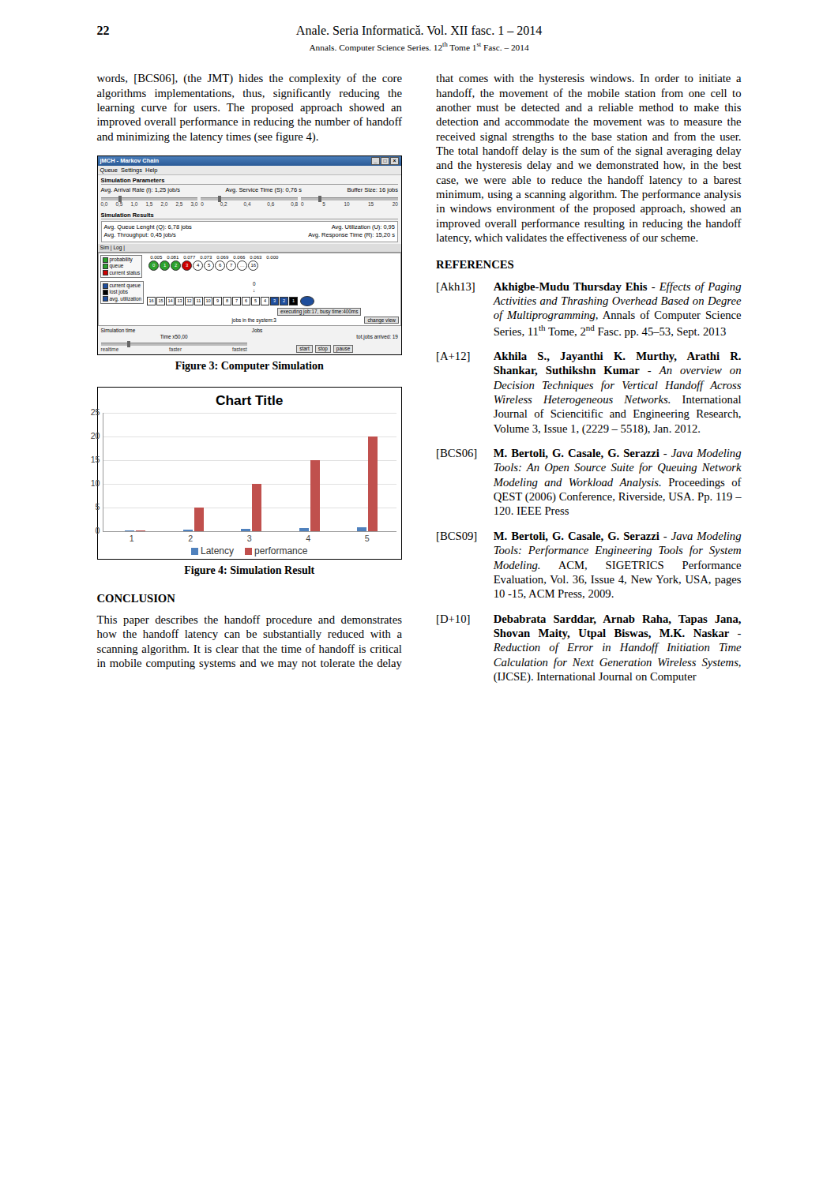22
Anale. Seria Informatică. Vol. XII fasc. 1 – 2014
Annals. Computer Science Series. 12th Tome 1st Fasc. – 2014
words, [BCS06], (the JMT) hides the complexity of the core algorithms implementations, thus, significantly reducing the learning curve for users. The proposed approach showed an improved overall performance in reducing the number of handoff and minimizing the latency times (see figure 4).
jMCH - Markov Chain _□×
Queue Settings Help
Simulation Parameters
Avg. Arrival Rate (l): 1,25 job/s Avg. Service Time (S): 0,76 s Buffer Size: 16 jobs
0,00,51,01,52,02,53,0
00,20,40,60,8
05101520
Simulation Results
Avg. Queue Lenght (Q): 6,78 jobs Avg. Utilization (U): 0,95
Avg. Throughput: 0,45 job/s Avg. Response Time (R): 15,20 s
Sim | Log |
probability
queue
current status
0.0050.0810.0770.0730.0690.0660.0630.000
0
1
2
3
4
5
6
7
…
16
current queue
lost jobs
avg. utilization
0
↓
16
15
14
13
12
11
10
9
8
7
6
5
4
3
2
1
executing job:17, busy time:400ms
jobs in the system:3
change view
Simulation time
Time x50,00
realtime faster fastest
Jobs
tot.jobs arrived: 19
start stop pause
Figure 3: Computer Simulation
Chart Title
25 20 15 10 5 0
1
2
3
4
5
Latency performance
Figure 4: Simulation Result
Conclusion
This paper describes the handoff procedure and demonstrates how the handoff latency can be substantially reduced with a scanning algorithm. It is clear that the time of handoff is critical in mobile computing systems and we may not tolerate the delay that comes with the hysteresis windows. In order to initiate a handoff, the movement of the mobile station from one cell to another must be detected and a reliable method to make this detection and accommodate the movement was to measure the received signal strengths to the base station and from the user. The total handoff delay is the sum of the signal averaging delay and the hysteresis delay and we demonstrated how, in the best case, we were able to reduce the handoff latency to a barest minimum, using a scanning algorithm. The performance analysis in windows environment of the proposed approach, showed an improved overall performance resulting in reducing the handoff latency, which validates the effectiveness of our scheme.
References
[Akh13]
Akhigbe-Mudu Thursday Ehis - Effects of Paging Activities and Thrashing Overhead Based on Degree of Multiprogramming, Annals of Computer Science Series, 11th Tome, 2nd Fasc. pp. 45–53, Sept. 2013
[A+12]
Akhila S., Jayanthi K. Murthy, Arathi R. Shankar, Suthikshn Kumar - An overview on Decision Techniques for Vertical Handoff Across Wireless Heterogeneous Networks. International Journal of Sciencitific and Engineering Research, Volume 3, Issue 1, (2229 – 5518), Jan. 2012.
[BCS06]
M. Bertoli, G. Casale, G. Serazzi - Java Modeling Tools: An Open Source Suite for Queuing Network Modeling and Workload Analysis. Proceedings of QEST (2006) Conference, Riverside, USA. Pp. 119 – 120. IEEE Press
[BCS09]
M. Bertoli, G. Casale, G. Serazzi - Java Modeling Tools: Performance Engineering Tools for System Modeling. ACM, SIGETRICS Performance Evaluation, Vol. 36, Issue 4, New York, USA, pages 10 -15, ACM Press, 2009.
[D+10]
Debabrata Sarddar, Arnab Raha, Tapas Jana, Shovan Maity, Utpal Biswas, M.K. Naskar - Reduction of Error in Handoff Initiation Time Calculation for Next Generation Wireless Systems, (IJCSE). International Journal on Computer